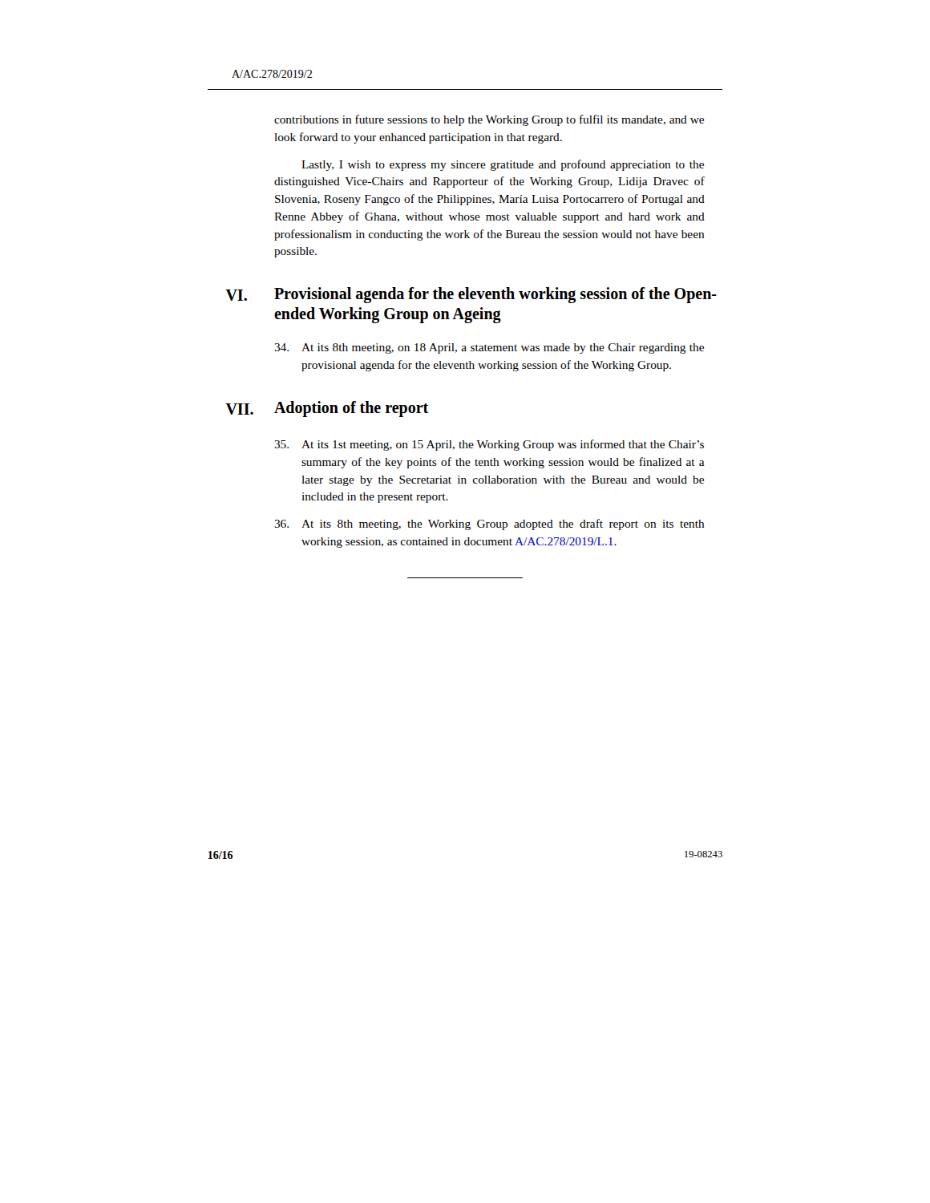A/AC.278/2019/2
contributions in future sessions to help the Working Group to fulfil its mandate, and we look forward to your enhanced participation in that regard.
Lastly, I wish to express my sincere gratitude and profound appreciation to the distinguished Vice-Chairs and Rapporteur of the Working Group, Lidija Dravec of Slovenia, Roseny Fangco of the Philippines, María Luisa Portocarrero of Portugal and Renne Abbey of Ghana, without whose most valuable support and hard work and professionalism in conducting the work of the Bureau the session would not have been possible.
VI.
Provisional agenda for the eleventh working session of the Open-ended Working Group on Ageing
34.
At its 8th meeting, on 18 April, a statement was made by the Chair regarding the provisional agenda for the eleventh working session of the Working Group.
VII.
Adoption of the report
35.
At its 1st meeting, on 15 April, the Working Group was informed that the Chair’s summary of the key points of the tenth working session would be finalized at a later stage by the Secretariat in collaboration with the Bureau and would be included in the present report.
36.
At its 8th meeting, the Working Group adopted the draft report on its tenth working session, as contained in document A/AC.278/2019/L.1.
16/16
19-08243